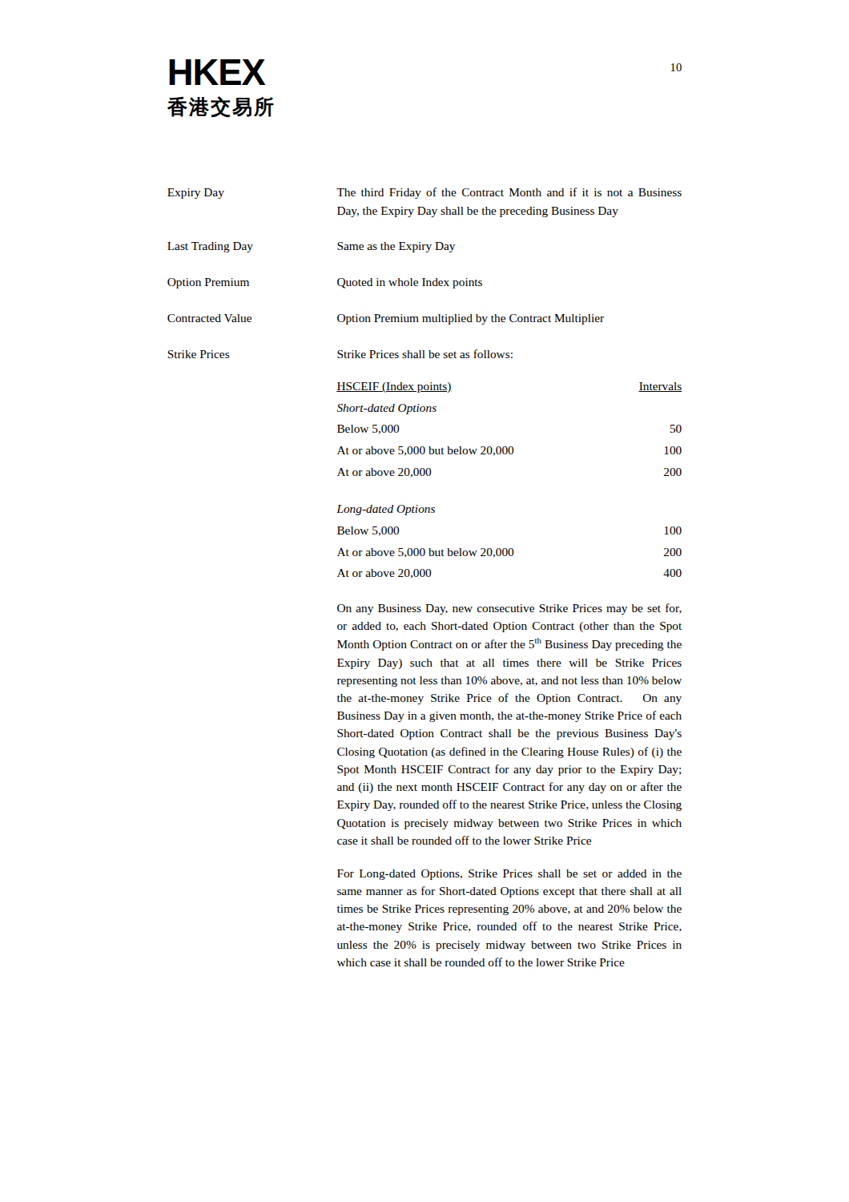HKEX
香港交易所
10
Expiry Day
The third Friday of the Contract Month and if it is not a Business Day, the Expiry Day shall be the preceding Business Day
Last Trading Day
Same as the Expiry Day
Option Premium
Quoted in whole Index points
Contracted Value
Option Premium multiplied by the Contract Multiplier
Strike Prices
Strike Prices shall be set as follows:
| HSCEIF (Index points) | Intervals |
| Short-dated Options | |
| Below 5,000 | 50 |
| At or above 5,000 but below 20,000 | 100 |
| At or above 20,000 | 200 |
| Long-dated Options | |
| Below 5,000 | 100 |
| At or above 5,000 but below 20,000 | 200 |
| At or above 20,000 | 400 |
On any Business Day, new consecutive Strike Prices may be set for, or added to, each Short-dated Option Contract (other than the Spot Month Option Contract on or after the 5th Business Day preceding the Expiry Day) such that at all times there will be Strike Prices representing not less than 10% above, at, and not less than 10% below the at-the-money Strike Price of the Option Contract. On any Business Day in a given month, the at-the-money Strike Price of each Short-dated Option Contract shall be the previous Business Day's Closing Quotation (as defined in the Clearing House Rules) of (i) the Spot Month HSCEIF Contract for any day prior to the Expiry Day; and (ii) the next month HSCEIF Contract for any day on or after the Expiry Day, rounded off to the nearest Strike Price, unless the Closing Quotation is precisely midway between two Strike Prices in which case it shall be rounded off to the lower Strike Price
For Long-dated Options, Strike Prices shall be set or added in the same manner as for Short-dated Options except that there shall at all times be Strike Prices representing 20% above, at and 20% below the at-the-money Strike Price, rounded off to the nearest Strike Price, unless the 20% is precisely midway between two Strike Prices in which case it shall be rounded off to the lower Strike Price